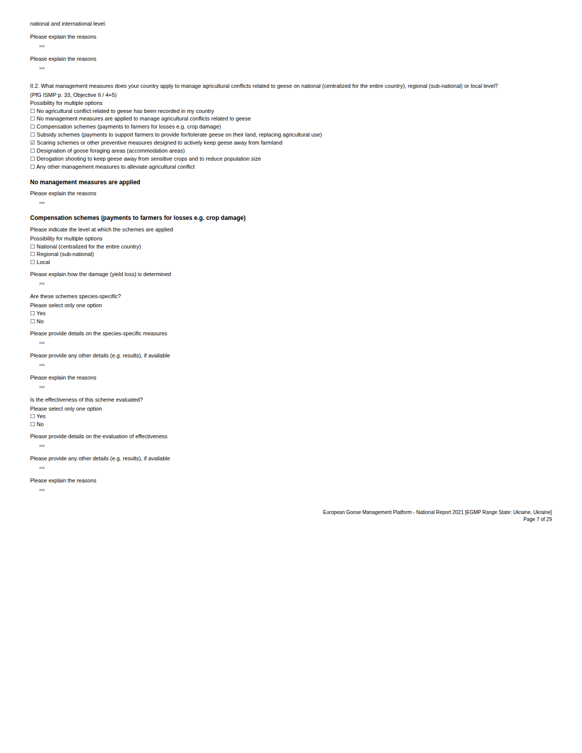national and international level.
Please explain the reasons
›››
Please explain the reasons
›››
II.2. What management measures does your country apply to manage agricultural conflicts related to geese on national (centralized for the entire country), regional (sub-national) or local level?
(PfG ISMP p. 33, Objective II / 4+5)
Possibility for multiple options
☐ No agricultural conflict related to geese has been recorded in my country
☐ No management measures are applied to manage agricultural conflicts related to geese
☐ Compensation schemes (payments to farmers for losses e.g. crop damage)
☐ Subsidy schemes (payments to support farmers to provide for/tolerate geese on their land, replacing agricultural use)
☑ Scaring schemes or other preventive measures designed to actively keep geese away from farmland
☐ Designation of goose foraging areas (accommodation areas)
☐ Derogation shooting to keep geese away from sensitive crops and to reduce population size
☐ Any other management measures to alleviate agricultural conflict
No management measures are applied
Please explain the reasons
›››
Compensation schemes (payments to farmers for losses e.g. crop damage)
Please indicate the level at which the schemes are applied
Possibility for multiple options
☐ National (centralized for the entire country)
☐ Regional (sub-national)
☐ Local
Please explain how the damage (yield loss) is determined
›››
Are these schemes species-specific?
Please select only one option
☐ Yes
☐ No
Please provide details on the species-specific measures
›››
Please provide any other details (e.g. results), if available
›››
Please explain the reasons
›››
Is the effectiveness of this scheme evaluated?
Please select only one option
☐ Yes
☐ No
Please provide details on the evaluation of effectiveness
›››
Please provide any other details (e.g. results), if available
›››
Please explain the reasons
›››
European Goose Management Platform - National Report 2021 [EGMP Range State: Ukraine, Ukraine]
Page 7 of 29